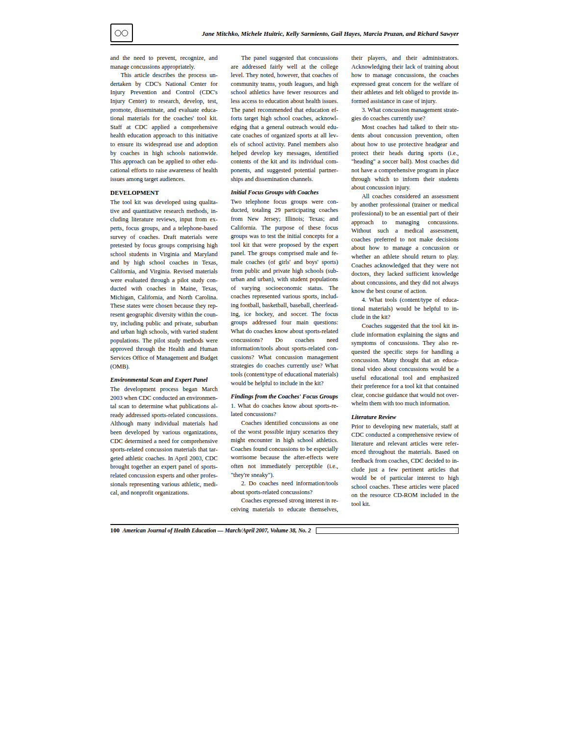Jane Mitchko, Michele Huitric, Kelly Sarmiento, Gail Hayes, Marcia Pruzan, and Richard Sawyer
and the need to prevent, recognize, and manage concussions appropriately.
This article describes the process undertaken by CDC's National Center for Injury Prevention and Control (CDC's Injury Center) to research, develop, test, promote, disseminate, and evaluate educational materials for the coaches' tool kit. Staff at CDC applied a comprehensive health education approach to this initiative to ensure its widespread use and adoption by coaches in high schools nationwide. This approach can be applied to other educational efforts to raise awareness of health issues among target audiences.
DEVELOPMENT
The tool kit was developed using qualitative and quantitative research methods, including literature reviews, input from experts, focus groups, and a telephone-based survey of coaches. Draft materials were pretested by focus groups comprising high school students in Virginia and Maryland and by high school coaches in Texas, California, and Virginia. Revised materials were evaluated through a pilot study conducted with coaches in Maine, Texas, Michigan, California, and North Carolina. These states were chosen because they represent geographic diversity within the country, including public and private, suburban and urban high schools, with varied student populations. The pilot study methods were approved through the Health and Human Services Office of Management and Budget (OMB).
Environmental Scan and Expert Panel
The development process began March 2003 when CDC conducted an environmental scan to determine what publications already addressed sports-related concussions. Although many individual materials had been developed by various organizations, CDC determined a need for comprehensive sports-related concussion materials that targeted athletic coaches. In April 2003, CDC brought together an expert panel of sports-related concussion experts and other professionals representing various athletic, medical, and nonprofit organizations.
The panel suggested that concussions are addressed fairly well at the college level. They noted, however, that coaches of community teams, youth leagues, and high school athletics have fewer resources and less access to education about health issues. The panel recommended that education efforts target high school coaches, acknowledging that a general outreach would educate coaches of organized sports at all levels of school activity. Panel members also helped develop key messages, identified contents of the kit and its individual components, and suggested potential partnerships and dissemination channels.
Initial Focus Groups with Coaches
Two telephone focus groups were conducted, totaling 29 participating coaches from New Jersey; Illinois; Texas; and California. The purpose of these focus groups was to test the initial concepts for a tool kit that were proposed by the expert panel. The groups comprised male and female coaches (of girls' and boys' sports) from public and private high schools (suburban and urban), with student populations of varying socioeconomic status. The coaches represented various sports, including football, basketball, baseball, cheerleading, ice hockey, and soccer. The focus groups addressed four main questions: What do coaches know about sports-related concussions? Do coaches need information/tools about sports-related concussions? What concussion management strategies do coaches currently use? What tools (content/type of educational materials) would be helpful to include in the kit?
Findings from the Coaches' Focus Groups
1. What do coaches know about sports-related concussions?
Coaches identified concussions as one of the worst possible injury scenarios they might encounter in high school athletics. Coaches found concussions to be especially worrisome because the after-effects were often not immediately perceptible (i.e., "they're sneaky").
2. Do coaches need information/tools about sports-related concussions?
Coaches expressed strong interest in receiving materials to educate themselves, their players, and their administrators. Acknowledging their lack of training about how to manage concussions, the coaches expressed great concern for the welfare of their athletes and felt obliged to provide informed assistance in case of injury.
3. What concussion management strategies do coaches currently use?
Most coaches had talked to their students about concussion prevention, often about how to use protective headgear and protect their heads during sports (i.e., "heading" a soccer ball). Most coaches did not have a comprehensive program in place through which to inform their students about concussion injury.
All coaches considered an assessment by another professional (trainer or medical professional) to be an essential part of their approach to managing concussions. Without such a medical assessment, coaches preferred to not make decisions about how to manage a concussion or whether an athlete should return to play. Coaches acknowledged that they were not doctors, they lacked sufficient knowledge about concussions, and they did not always know the best course of action.
4. What tools (content/type of educational materials) would be helpful to include in the kit?
Coaches suggested that the tool kit include information explaining the signs and symptoms of concussions. They also requested the specific steps for handling a concussion. Many thought that an educational video about concussions would be a useful educational tool and emphasized their preference for a tool kit that contained clear, concise guidance that would not overwhelm them with too much information.
Literature Review
Prior to developing new materials, staff at CDC conducted a comprehensive review of literature and relevant articles were referenced throughout the materials. Based on feedback from coaches, CDC decided to include just a few pertinent articles that would be of particular interest to high school coaches. These articles were placed on the resource CD-ROM included in the tool kit.
100 American Journal of Health Education — March/April 2007, Volume 38, No. 2